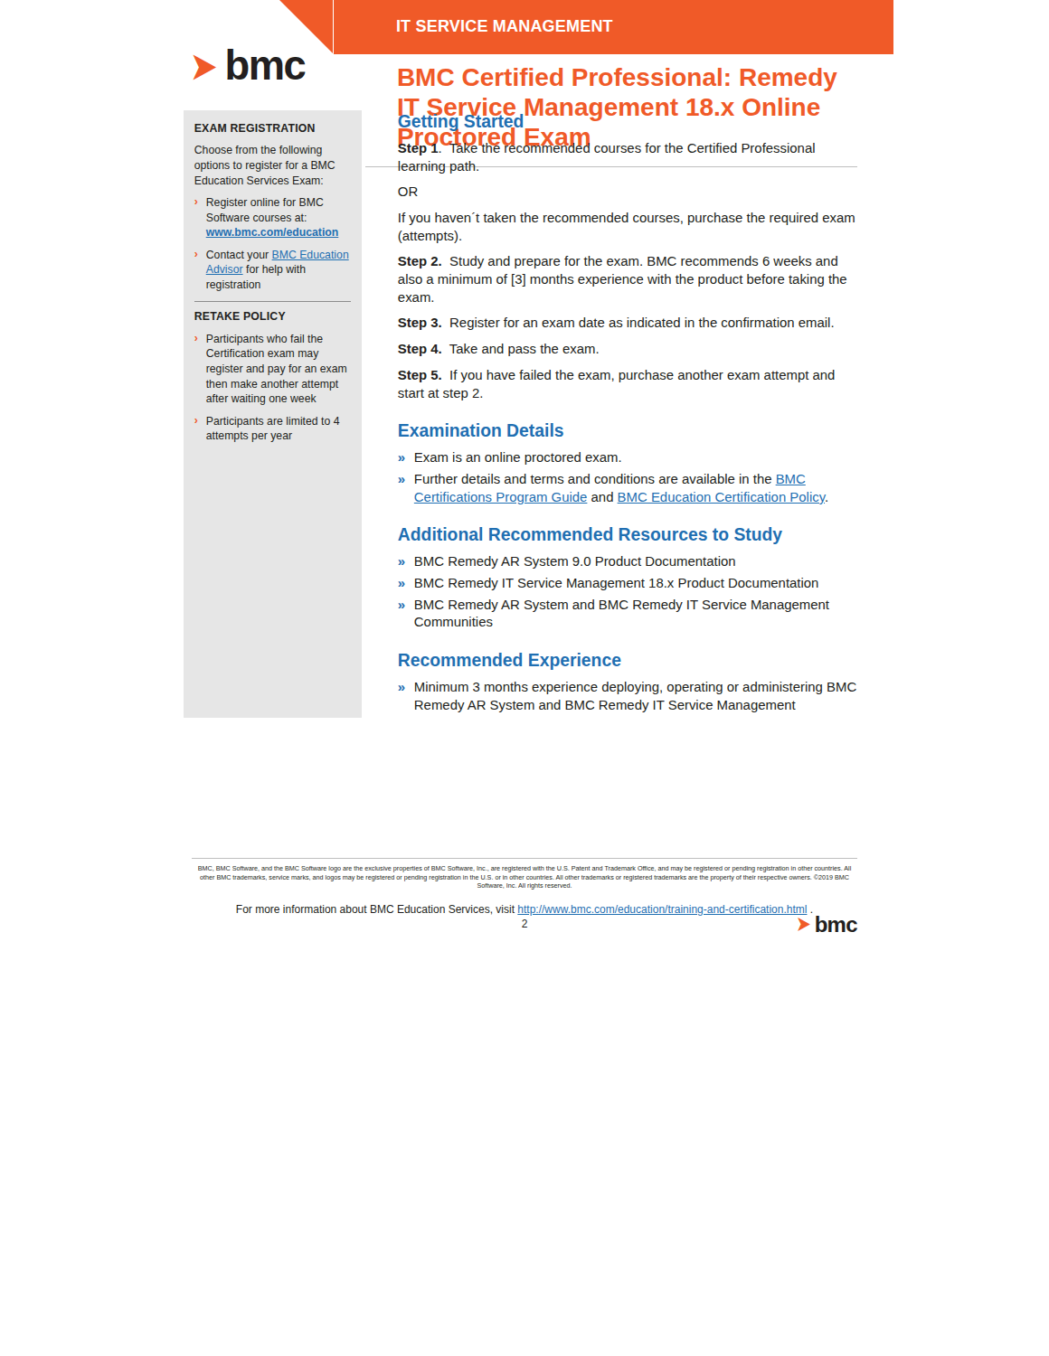IT SERVICE MANAGEMENT
➤bmc
BMC Certified Professional: Remedy IT Service Management 18.x Online Proctored Exam
Certification Brief
EXAM REGISTRATION
Choose from the following options to register for a BMC Education Services Exam:
Register online for BMC Software courses at:
www.bmc.com/education
Contact your BMC Education Advisor for help with registration
RETAKE POLICY
Participants who fail the Certification exam may register and pay for an exam then make another attempt after waiting one week
Participants are limited to 4 attempts per year
Getting Started
Step 1. Take the recommended courses for the Certified Professional learning path.
OR
If you haven´t taken the recommended courses, purchase the required exam (attempts).
Step 2. Study and prepare for the exam. BMC recommends 6 weeks and also a minimum of [3] months experience with the product before taking the exam.
Step 3. Register for an exam date as indicated in the confirmation email.
Step 4. Take and pass the exam.
Step 5. If you have failed the exam, purchase another exam attempt and start at step 2.
Examination Details
Exam is an online proctored exam.
Further details and terms and conditions are available in the BMC Certifications Program Guide and BMC Education Certification Policy.
Additional Recommended Resources to Study
BMC Remedy AR System 9.0 Product Documentation
BMC Remedy IT Service Management 18.x Product Documentation
BMC Remedy AR System and BMC Remedy IT Service Management Communities
Recommended Experience
Minimum 3 months experience deploying, operating or administering BMC Remedy AR System and BMC Remedy IT Service Management
BMC, BMC Software, and the BMC Software logo are the exclusive properties of BMC Software, Inc., are registered with the U.S. Patent and Trademark Office, and may be registered or pending registration in other countries. All other BMC trademarks, service marks, and logos may be registered or pending registration in the U.S. or in other countries. All other trademarks or registered trademarks are the property of their respective owners. ©2019 BMC Software, Inc. All rights reserved.
For more information about BMC Education Services, visit http://www.bmc.com/education/training-and-certification.html . 2
➤bmc